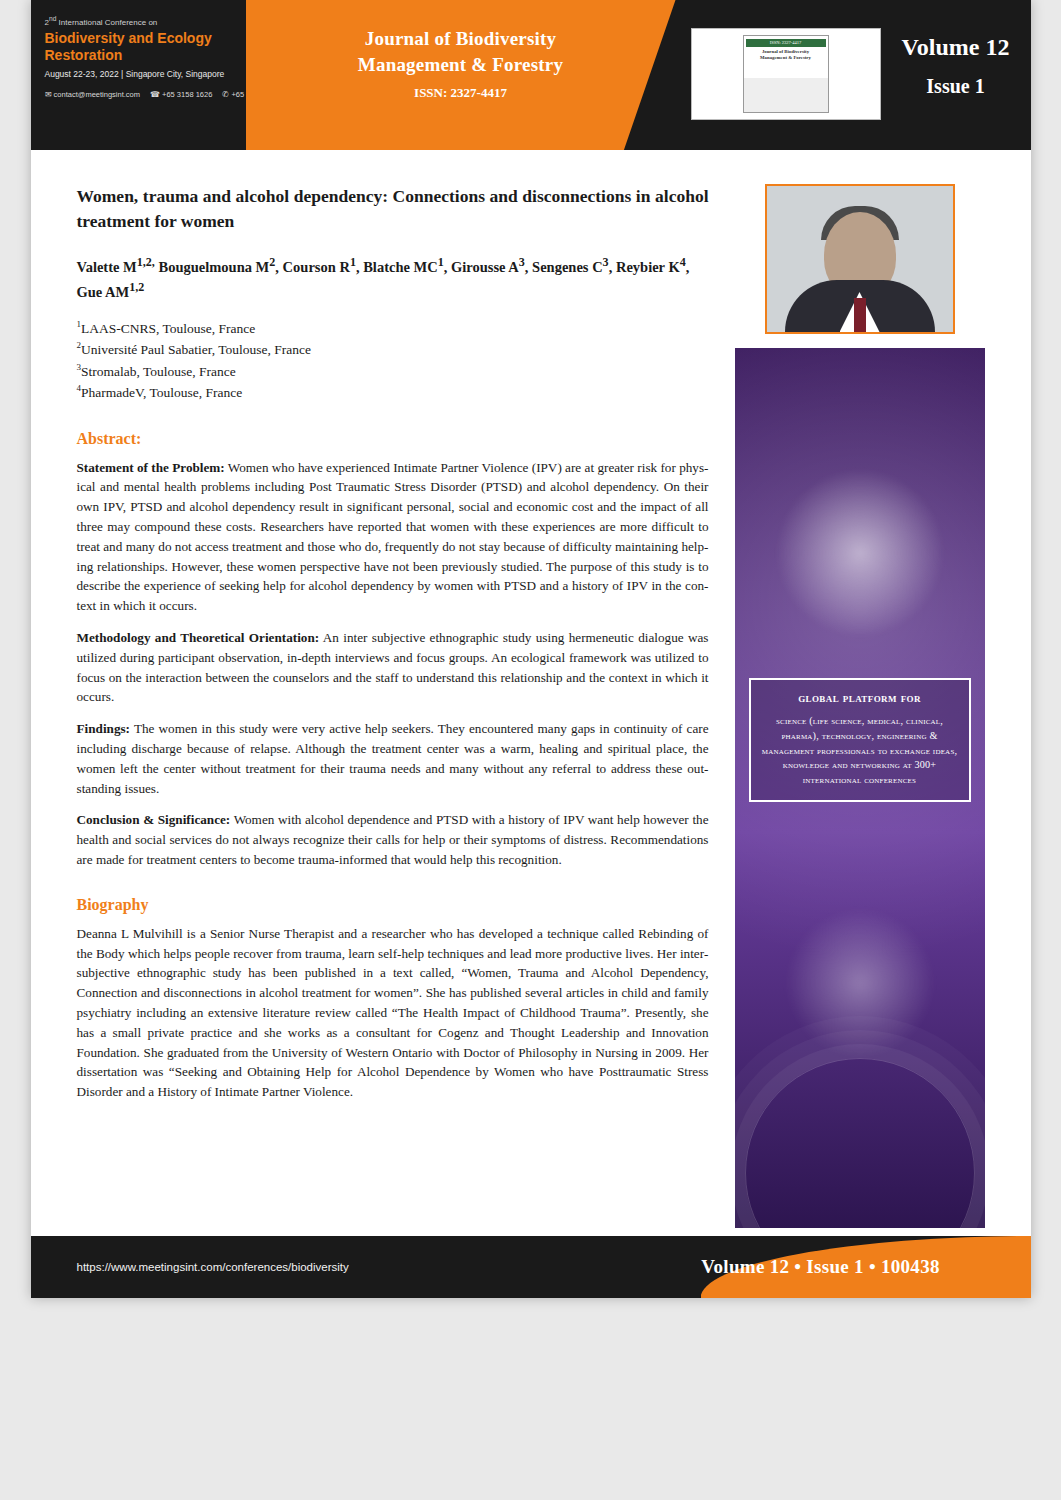2nd International Conference on
Biodiversity and Ecology Restoration
August 22-23, 2022 | Singapore City, Singapore
✉ contact@meetingsint.com ☎ +65 3158 1626 ✆ +65 3158 1626
Journal of Biodiversity
Management & Forestry
ISSN: 2327-4417
ISSN: 2327-4417
Journal of Biodiversity
Management & Forestry
Volume 12
Issue 1
Women, trauma and alcohol dependency: Connections and disconnections in alcohol treatment for women
Valette M1,2, Bouguelmouna M2, Courson R1, Blatche MC1, Girousse A3, Sengenes C3, Reybier K4, Gue AM1,2
1LAAS-CNRS, Toulouse, France
2Université Paul Sabatier, Toulouse, France
3Stromalab, Toulouse, France
4PharmadeV, Toulouse, France
Abstract:
Statement of the Problem: Women who have experienced Intimate Partner Violence (IPV) are at greater risk for physical and mental health problems including Post Traumatic Stress Disorder (PTSD) and alcohol dependency. On their own IPV, PTSD and alcohol dependency result in significant personal, social and economic cost and the impact of all three may compound these costs. Researchers have reported that women with these experiences are more difficult to treat and many do not access treatment and those who do, frequently do not stay because of difficulty maintaining helping relationships. However, these women perspective have not been previously studied. The purpose of this study is to describe the experience of seeking help for alcohol dependency by women with PTSD and a history of IPV in the context in which it occurs.
Methodology and Theoretical Orientation: An inter subjective ethnographic study using hermeneutic dialogue was utilized during participant observation, in-depth interviews and focus groups. An ecological framework was utilized to focus on the interaction between the counselors and the staff to understand this relationship and the context in which it occurs.
Findings: The women in this study were very active help seekers. They encountered many gaps in continuity of care including discharge because of relapse. Although the treatment center was a warm, healing and spiritual place, the women left the center without treatment for their trauma needs and many without any referral to address these outstanding issues.
Conclusion & Significance: Women with alcohol dependence and PTSD with a history of IPV want help however the health and social services do not always recognize their calls for help or their symptoms of distress. Recommendations are made for treatment centers to become trauma-informed that would help this recognition.
Biography
Deanna L Mulvihill is a Senior Nurse Therapist and a researcher who has developed a technique called Rebinding of the Body which helps people recover from trauma, learn self-help techniques and lead more productive lives. Her intersubjective ethnographic study has been published in a text called, “Women, Trauma and Alcohol Dependency, Connection and disconnections in alcohol treatment for women”. She has published several articles in child and family psychiatry including an extensive literature review called “The Health Impact of Childhood Trauma”. Presently, she has a small private practice and she works as a consultant for Cogenz and Thought Leadership and Innovation Foundation. She graduated from the University of Western Ontario with Doctor of Philosophy in Nursing in 2009. Her dissertation was “Seeking and Obtaining Help for Alcohol Dependence by Women who have Posttraumatic Stress Disorder and a History of Intimate Partner Violence.
Global Platform For
Science (Life Science, Medical, Clinical, Pharma), Technology, Engineering & Management Professionals To Exchange Ideas, Knowledge And Networking At 300+ International Conferences
https://www.meetingsint.com/conferences/biodiversity
Volume 12 • Issue 1 • 100438